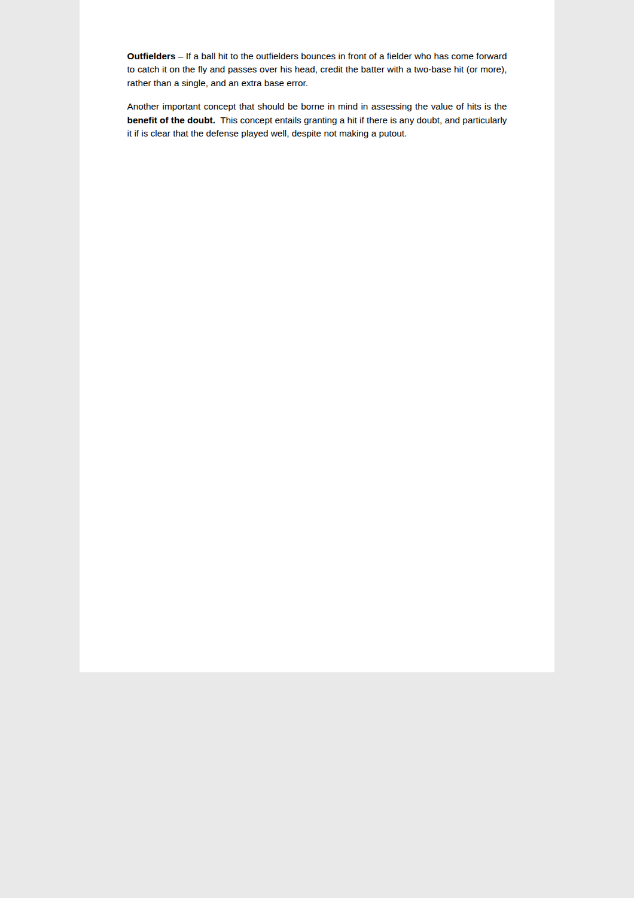Outfielders – If a ball hit to the outfielders bounces in front of a fielder who has come forward to catch it on the fly and passes over his head, credit the batter with a two-base hit (or more), rather than a single, and an extra base error.
Another important concept that should be borne in mind in assessing the value of hits is the benefit of the doubt. This concept entails granting a hit if there is any doubt, and particularly it if is clear that the defense played well, despite not making a putout.